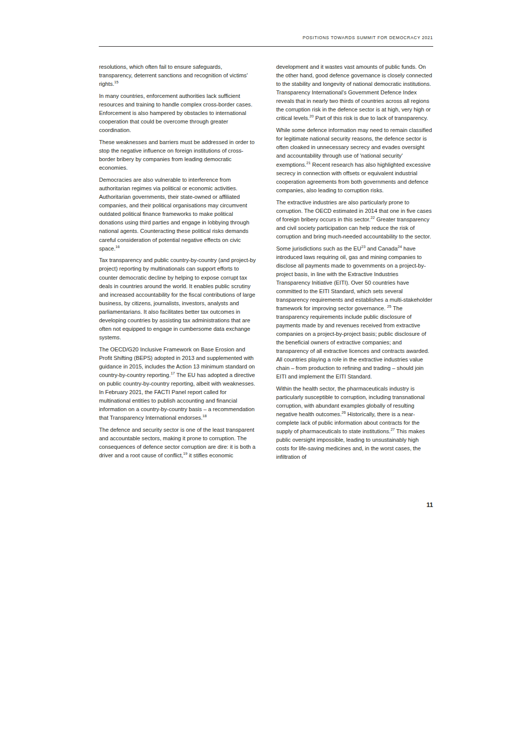Positions towards Summit for Democracy 2021
resolutions, which often fail to ensure safeguards, transparency, deterrent sanctions and recognition of victims' rights.15
In many countries, enforcement authorities lack sufficient resources and training to handle complex cross-border cases. Enforcement is also hampered by obstacles to international cooperation that could be overcome through greater coordination.
These weaknesses and barriers must be addressed in order to stop the negative influence on foreign institutions of cross-border bribery by companies from leading democratic economies.
Democracies are also vulnerable to interference from authoritarian regimes via political or economic activities. Authoritarian governments, their state-owned or affiliated companies, and their political organisations may circumvent outdated political finance frameworks to make political donations using third parties and engage in lobbying through national agents. Counteracting these political risks demands careful consideration of potential negative effects on civic space.16
Tax transparency and public country-by-country (and project-by project) reporting by multinationals can support efforts to counter democratic decline by helping to expose corrupt tax deals in countries around the world. It enables public scrutiny and increased accountability for the fiscal contributions of large business, by citizens, journalists, investors, analysts and parliamentarians. It also facilitates better tax outcomes in developing countries by assisting tax administrations that are often not equipped to engage in cumbersome data exchange systems.
The OECD/G20 Inclusive Framework on Base Erosion and Profit Shifting (BEPS) adopted in 2013 and supplemented with guidance in 2015, includes the Action 13 minimum standard on country-by-country reporting.17 The EU has adopted a directive on public country-by-country reporting, albeit with weaknesses. In February 2021, the FACTI Panel report called for multinational entities to publish accounting and financial information on a country-by-country basis – a recommendation that Transparency International endorses.18
The defence and security sector is one of the least transparent and accountable sectors, making it prone to corruption. The consequences of defence sector corruption are dire: it is both a driver and a root cause of conflict,19 it stifles economic development and it wastes vast amounts of public funds. On the other hand, good defence governance is closely connected to the stability and longevity of national democratic institutions. Transparency International's Government Defence Index reveals that in nearly two thirds of countries across all regions the corruption risk in the defence sector is at high, very high or critical levels.20 Part of this risk is due to lack of transparency.
While some defence information may need to remain classified for legitimate national security reasons, the defence sector is often cloaked in unnecessary secrecy and evades oversight and accountability through use of 'national security' exemptions.21 Recent research has also highlighted excessive secrecy in connection with offsets or equivalent industrial cooperation agreements from both governments and defence companies, also leading to corruption risks.
The extractive industries are also particularly prone to corruption. The OECD estimated in 2014 that one in five cases of foreign bribery occurs in this sector.22 Greater transparency and civil society participation can help reduce the risk of corruption and bring much-needed accountability to the sector.
Some jurisdictions such as the EU23 and Canada24 have introduced laws requiring oil, gas and mining companies to disclose all payments made to governments on a project-by-project basis, in line with the Extractive Industries Transparency Initiative (EITI). Over 50 countries have committed to the EITI Standard, which sets several transparency requirements and establishes a multi-stakeholder framework for improving sector governance. 25 The transparency requirements include public disclosure of payments made by and revenues received from extractive companies on a project-by-project basis; public disclosure of the beneficial owners of extractive companies; and transparency of all extractive licences and contracts awarded. All countries playing a role in the extractive industries value chain – from production to refining and trading – should join EITI and implement the EITI Standard.
Within the health sector, the pharmaceuticals industry is particularly susceptible to corruption, including transnational corruption, with abundant examples globally of resulting negative health outcomes.26 Historically, there is a near-complete lack of public information about contracts for the supply of pharmaceuticals to state institutions.27 This makes public oversight impossible, leading to unsustainably high costs for life-saving medicines and, in the worst cases, the infiltration of
11